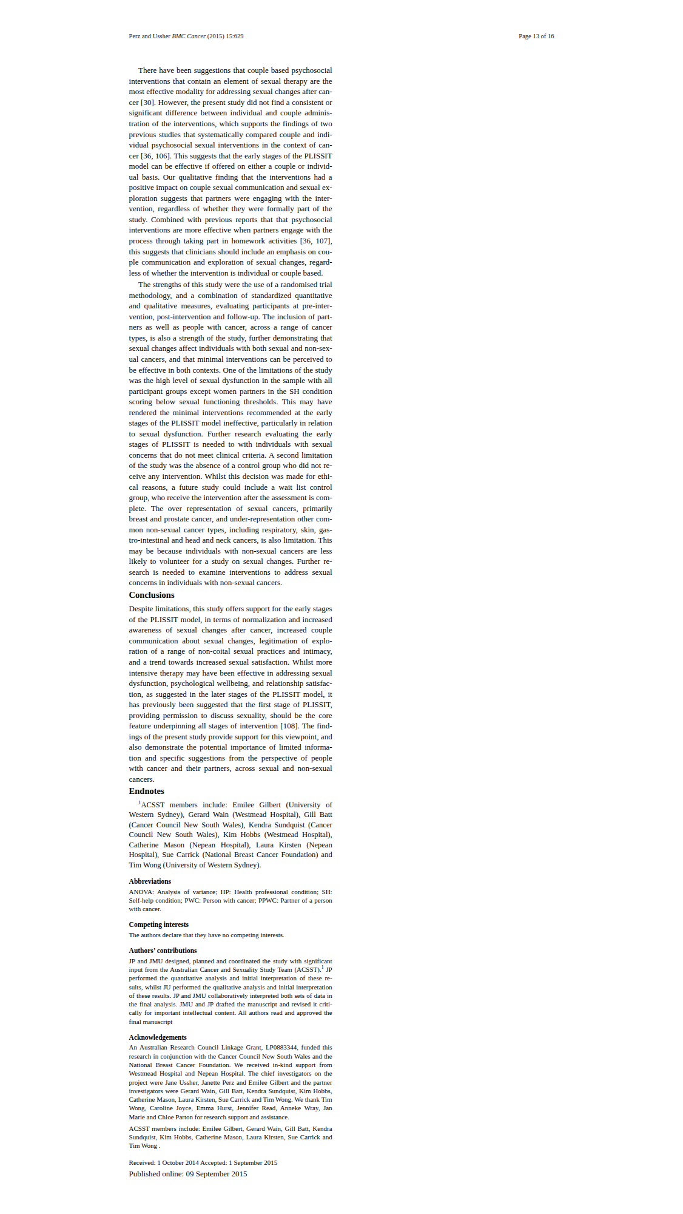Perz and Ussher BMC Cancer (2015) 15:629
Page 13 of 16
There have been suggestions that couple based psychosocial interventions that contain an element of sexual therapy are the most effective modality for addressing sexual changes after cancer [30]. However, the present study did not find a consistent or significant difference between individual and couple administration of the interventions, which supports the findings of two previous studies that systematically compared couple and individual psychosocial sexual interventions in the context of cancer [36, 106]. This suggests that the early stages of the PLISSIT model can be effective if offered on either a couple or individual basis. Our qualitative finding that the interventions had a positive impact on couple sexual communication and sexual exploration suggests that partners were engaging with the intervention, regardless of whether they were formally part of the study. Combined with previous reports that that psychosocial interventions are more effective when partners engage with the process through taking part in homework activities [36, 107], this suggests that clinicians should include an emphasis on couple communication and exploration of sexual changes, regardless of whether the intervention is individual or couple based.
The strengths of this study were the use of a randomised trial methodology, and a combination of standardized quantitative and qualitative measures, evaluating participants at pre-intervention, post-intervention and follow-up. The inclusion of partners as well as people with cancer, across a range of cancer types, is also a strength of the study, further demonstrating that sexual changes affect individuals with both sexual and non-sexual cancers, and that minimal interventions can be perceived to be effective in both contexts. One of the limitations of the study was the high level of sexual dysfunction in the sample with all participant groups except women partners in the SH condition scoring below sexual functioning thresholds. This may have rendered the minimal interventions recommended at the early stages of the PLISSIT model ineffective, particularly in relation to sexual dysfunction. Further research evaluating the early stages of PLISSIT is needed to with individuals with sexual concerns that do not meet clinical criteria. A second limitation of the study was the absence of a control group who did not receive any intervention. Whilst this decision was made for ethical reasons, a future study could include a wait list control group, who receive the intervention after the assessment is complete. The over representation of sexual cancers, primarily breast and prostate cancer, and under-representation other common non-sexual cancer types, including respiratory, skin, gastro-intestinal and head and neck cancers, is also limitation. This may be because individuals with non-sexual cancers are less likely to volunteer for a study on sexual changes. Further research is needed to examine interventions to address sexual concerns in individuals with non-sexual cancers.
Conclusions
Despite limitations, this study offers support for the early stages of the PLISSIT model, in terms of normalization and increased awareness of sexual changes after cancer, increased couple communication about sexual changes, legitimation of exploration of a range of non-coital sexual practices and intimacy, and a trend towards increased sexual satisfaction. Whilst more intensive therapy may have been effective in addressing sexual dysfunction, psychological wellbeing, and relationship satisfaction, as suggested in the later stages of the PLISSIT model, it has previously been suggested that the first stage of PLISSIT, providing permission to discuss sexuality, should be the core feature underpinning all stages of intervention [108]. The findings of the present study provide support for this viewpoint, and also demonstrate the potential importance of limited information and specific suggestions from the perspective of people with cancer and their partners, across sexual and non-sexual cancers.
Endnotes
1ACSST members include: Emilee Gilbert (University of Western Sydney), Gerard Wain (Westmead Hospital), Gill Batt (Cancer Council New South Wales), Kendra Sundquist (Cancer Council New South Wales), Kim Hobbs (Westmead Hospital), Catherine Mason (Nepean Hospital), Laura Kirsten (Nepean Hospital), Sue Carrick (National Breast Cancer Foundation) and Tim Wong (University of Western Sydney).
Abbreviations
ANOVA: Analysis of variance; HP: Health professional condition; SH: Self-help condition; PWC: Person with cancer; PPWC: Partner of a person with cancer.
Competing interests
The authors declare that they have no competing interests.
Authors’ contributions
JP and JMU designed, planned and coordinated the study with significant input from the Australian Cancer and Sexuality Study Team (ACSST).1 JP performed the quantitative analysis and initial interpretation of these results, whilst JU performed the qualitative analysis and initial interpretation of these results. JP and JMU collaboratively interpreted both sets of data in the final analysis. JMU and JP drafted the manuscript and revised it critically for important intellectual content. All authors read and approved the final manuscript
Acknowledgements
An Australian Research Council Linkage Grant, LP0883344, funded this research in conjunction with the Cancer Council New South Wales and the National Breast Cancer Foundation. We received in-kind support from Westmead Hospital and Nepean Hospital. The chief investigators on the project were Jane Ussher, Janette Perz and Emilee Gilbert and the partner investigators were Gerard Wain, Gill Batt, Kendra Sundquist, Kim Hobbs, Catherine Mason, Laura Kirsten, Sue Carrick and Tim Wong. We thank Tim Wong, Caroline Joyce, Emma Hurst, Jennifer Read, Anneke Wray, Jan Marie and Chloe Parton for research support and assistance.
ACSST members include: Emilee Gilbert, Gerard Wain, Gill Batt, Kendra Sundquist, Kim Hobbs, Catherine Mason, Laura Kirsten, Sue Carrick and Tim Wong .
Received: 1 October 2014 Accepted: 1 September 2015
Published online: 09 September 2015